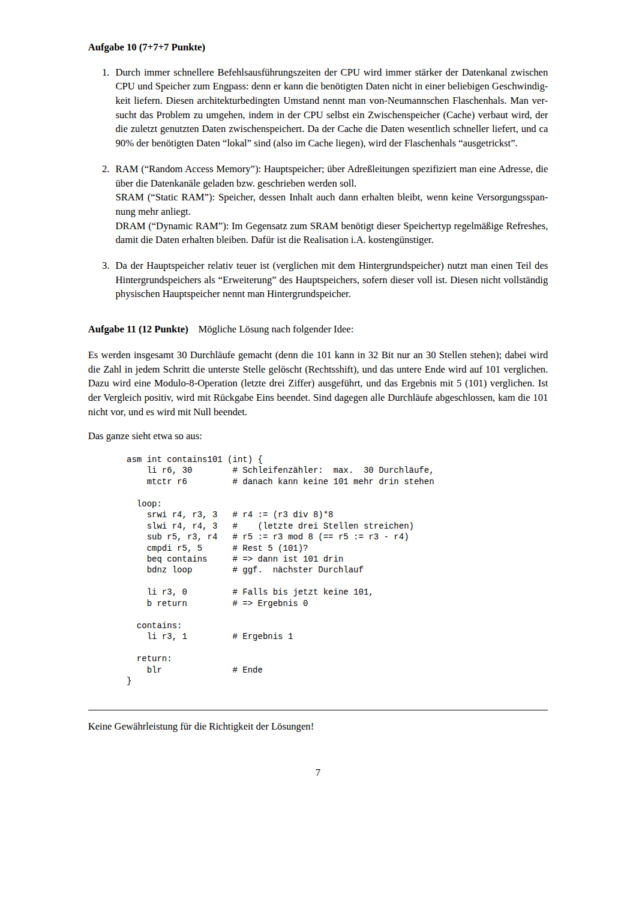Aufgabe 10 (7+7+7 Punkte)
Durch immer schnellere Befehlsausführungszeiten der CPU wird immer stärker der Datenkanal zwischen CPU und Speicher zum Engpass: denn er kann die benötigten Daten nicht in einer beliebigen Geschwindigkeit liefern. Diesen architekturbedingten Umstand nennt man von-Neumannschen Flaschenhals. Man versucht das Problem zu umgehen, indem in der CPU selbst ein Zwischenspeicher (Cache) verbaut wird, der die zuletzt genutzten Daten zwischenspeichert. Da der Cache die Daten wesentlich schneller liefert, und ca 90% der benötigten Daten “lokal” sind (also im Cache liegen), wird der Flaschenhals “ausgetrickst”.
RAM (“Random Access Memory”): Hauptspeicher; über Adreßleitungen spezifiziert man eine Adresse, die über die Datenkanäle geladen bzw. geschrieben werden soll.
SRAM (“Static RAM”): Speicher, dessen Inhalt auch dann erhalten bleibt, wenn keine Versorgungsspannung mehr anliegt.
DRAM (“Dynamic RAM”): Im Gegensatz zum SRAM benötigt dieser Speichertyp regelmäßige Refreshes, damit die Daten erhalten bleiben. Dafür ist die Realisation i.A. kostengünstiger.
Da der Hauptspeicher relativ teuer ist (verglichen mit dem Hintergrundspeicher) nutzt man einen Teil des Hintergrundspeichers als “Erweiterung” des Hauptspeichers, sofern dieser voll ist. Diesen nicht vollständig physischen Hauptspeicher nennt man Hintergrundspeicher.
Aufgabe 11 (12 Punkte)
Mögliche Lösung nach folgender Idee:
Es werden insgesamt 30 Durchläufe gemacht (denn die 101 kann in 32 Bit nur an 30 Stellen stehen); dabei wird die Zahl in jedem Schritt die unterste Stelle gelöscht (Rechtsshift), und das untere Ende wird auf 101 verglichen. Dazu wird eine Modulo-8-Operation (letzte drei Ziffer) ausgeführt, und das Ergebnis mit 5 (101) verglichen. Ist der Vergleich positiv, wird mit Rückgabe Eins beendet. Sind dagegen alle Durchläufe abgeschlossen, kam die 101 nicht vor, und es wird mit Null beendet.
Das ganze sieht etwa so aus:
asm int contains101 (int) {
    li r6, 30        # Schleifenzähler:  max.  30 Durchläufe,
    mtctr r6         # danach kann keine 101 mehr drin stehen

  loop:
    srwi r4, r3, 3   # r4 := (r3 div 8)*8
    slwi r4, r4, 3   #    (letzte drei Stellen streichen)
    sub r5, r3, r4   # r5 := r3 mod 8 (== r5 := r3 - r4)
    cmpdi r5, 5      # Rest 5 (101)?
    beq contains     # => dann ist 101 drin
    bdnz loop        # ggf.  nächster Durchlauf

    li r3, 0         # Falls bis jetzt keine 101,
    b return         # => Ergebnis 0

  contains:
    li r3, 1         # Ergebnis 1

  return:
    blr              # Ende
}
Keine Gewährleistung für die Richtigkeit der Lösungen!
7